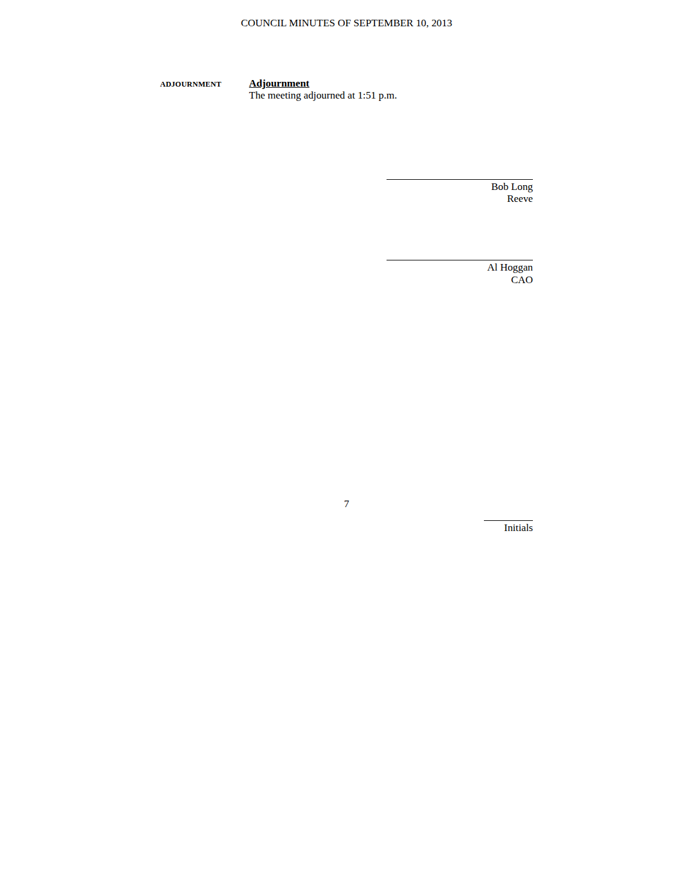COUNCIL MINUTES OF SEPTEMBER 10, 2013
ADJOURNMENT
Adjournment
The meeting adjourned at 1:51 p.m.
Bob Long
Reeve
Al Hoggan
CAO
7
Initials